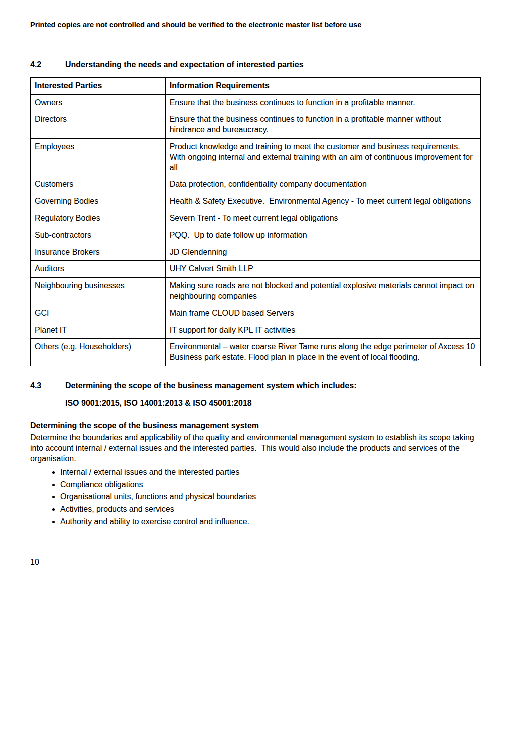Printed copies are not controlled and should be verified to the electronic master list before use
4.2 Understanding the needs and expectation of interested parties
| Interested Parties | Information Requirements |
| --- | --- |
| Owners | Ensure that the business continues to function in a profitable manner. |
| Directors | Ensure that the business continues to function in a profitable manner without hindrance and bureaucracy. |
| Employees | Product knowledge and training to meet the customer and business requirements. With ongoing internal and external training with an aim of continuous improvement for all |
| Customers | Data protection, confidentiality company documentation |
| Governing Bodies | Health & Safety Executive. Environmental Agency - To meet current legal obligations |
| Regulatory Bodies | Severn Trent - To meet current legal obligations |
| Sub-contractors | PQQ. Up to date follow up information |
| Insurance Brokers | JD Glendenning |
| Auditors | UHY Calvert Smith LLP |
| Neighbouring businesses | Making sure roads are not blocked and potential explosive materials cannot impact on neighbouring companies |
| GCI | Main frame CLOUD based Servers |
| Planet IT | IT support for daily KPL IT activities |
| Others (e.g. Householders) | Environmental – water coarse River Tame runs along the edge perimeter of Axcess 10 Business park estate. Flood plan in place in the event of local flooding. |
4.3 Determining the scope of the business management system which includes:
ISO 9001:2015, ISO 14001:2013 & ISO 45001:2018
Determining the scope of the business management system
Determine the boundaries and applicability of the quality and environmental management system to establish its scope taking into account internal / external issues and the interested parties. This would also include the products and services of the organisation.
Internal / external issues and the interested parties
Compliance obligations
Organisational units, functions and physical boundaries
Activities, products and services
Authority and ability to exercise control and influence.
10